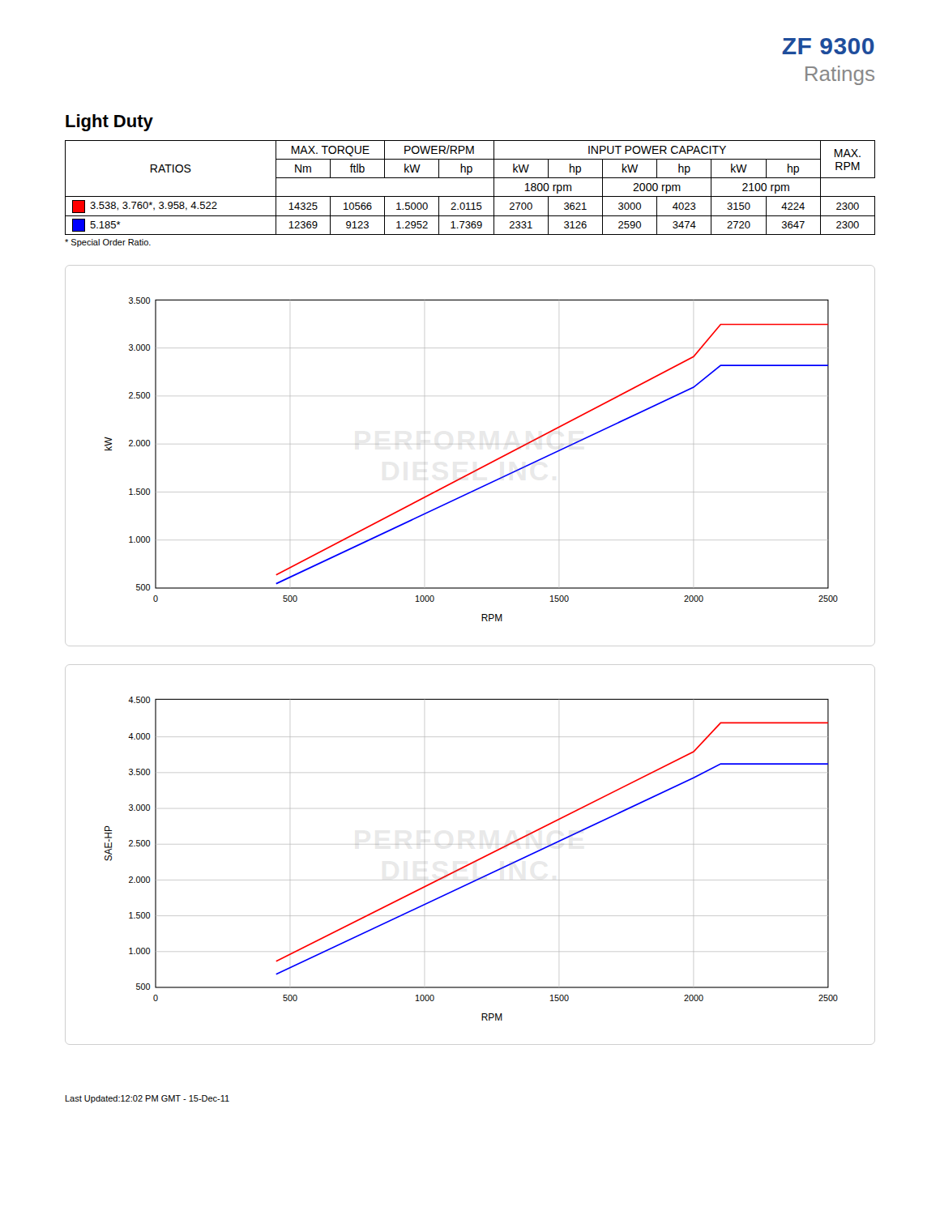ZF 9300
Ratings
Light Duty
| RATIOS | MAX. TORQUE | POWER/RPM | INPUT POWER CAPACITY | MAX. RPM |
| --- | --- | --- | --- | --- |
| Nm | ftlb | kW | hp | kW | hp | kW | hp | kW | hp |
| | | | | 1800 rpm | 2000 rpm | 2100 rpm | |
| 3.538, 3.760*, 3.958, 4.522 | 14325 | 10566 | 1.5000 | 2.0115 | 2700 | 3621 | 3000 | 4023 | 3150 | 4224 | 2300 |
| 5.185* | 12369 | 9123 | 1.2952 | 1.7369 | 2331 | 3126 | 2590 | 3474 | 2720 | 3647 | 2300 |
* Special Order Ratio.
PERFORMANCE
DIESEL INC.
500 1.000 1.500 2.000 2.500 3.000 3.500 0 500 1000 1500 2000 2500 RPM kW
PERFORMANCE
DIESEL INC.
500 1.000 1.500 2.000 2.500 3.000 3.500 4.000 4.500 0 500 1000 1500 2000 2500 RPM SAE-HP
Last Updated:12:02 PM GMT - 15-Dec-11